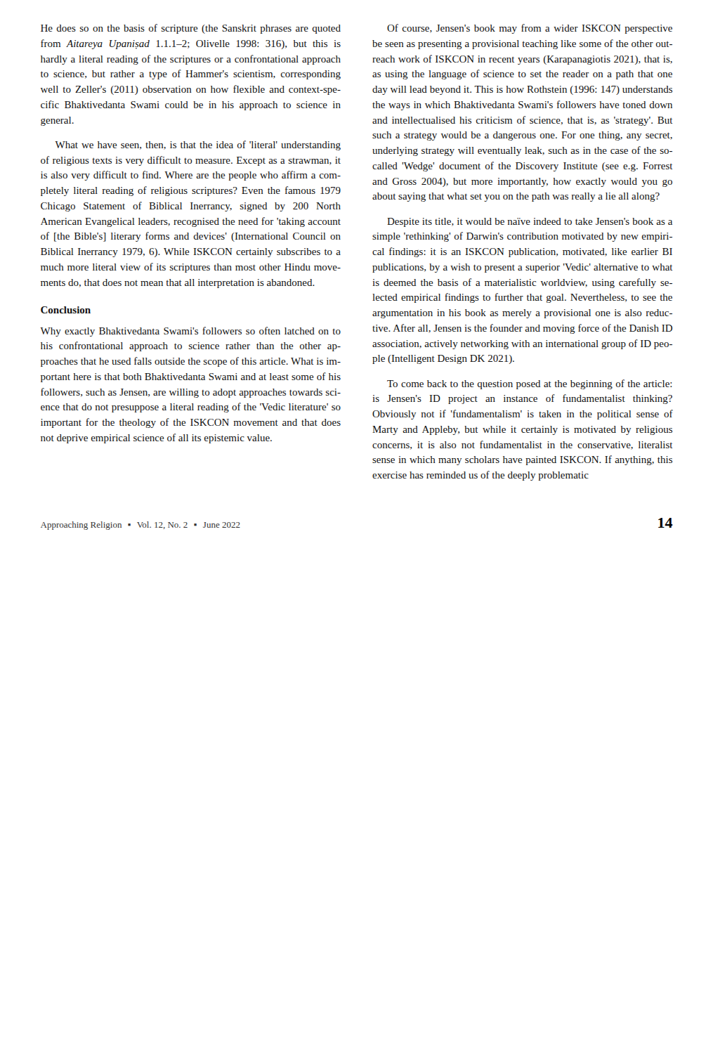He does so on the basis of scripture (the Sanskrit phrases are quoted from Aitareya Upaniṣad 1.1.1–2; Olivelle 1998: 316), but this is hardly a literal reading of the scriptures or a confrontational approach to science, but rather a type of Hammer's scientism, corresponding well to Zeller's (2011) observation on how flexible and context-specific Bhaktivedanta Swami could be in his approach to science in general.
What we have seen, then, is that the idea of 'literal' understanding of religious texts is very difficult to measure. Except as a strawman, it is also very difficult to find. Where are the people who affirm a completely literal reading of religious scriptures? Even the famous 1979 Chicago Statement of Biblical Inerrancy, signed by 200 North American Evangelical leaders, recognised the need for 'taking account of [the Bible's] literary forms and devices' (International Council on Biblical Inerrancy 1979, 6). While ISKCON certainly subscribes to a much more literal view of its scriptures than most other Hindu movements do, that does not mean that all interpretation is abandoned.
Conclusion
Why exactly Bhaktivedanta Swami's followers so often latched on to his confrontational approach to science rather than the other approaches that he used falls outside the scope of this article. What is important here is that both Bhaktivedanta Swami and at least some of his followers, such as Jensen, are willing to adopt approaches towards science that do not presuppose a literal reading of the 'Vedic literature' so important for the theology of the ISKCON movement and that does not deprive empirical science of all its epistemic value.
Of course, Jensen's book may from a wider ISKCON perspective be seen as presenting a provisional teaching like some of the other outreach work of ISKCON in recent years (Karapanagiotis 2021), that is, as using the language of science to set the reader on a path that one day will lead beyond it. This is how Rothstein (1996: 147) understands the ways in which Bhaktivedanta Swami's followers have toned down and intellectualised his criticism of science, that is, as 'strategy'. But such a strategy would be a dangerous one. For one thing, any secret, underlying strategy will eventually leak, such as in the case of the so-called 'Wedge' document of the Discovery Institute (see e.g. Forrest and Gross 2004), but more importantly, how exactly would you go about saying that what set you on the path was really a lie all along?
Despite its title, it would be naïve indeed to take Jensen's book as a simple 'rethinking' of Darwin's contribution motivated by new empirical findings: it is an ISKCON publication, motivated, like earlier BI publications, by a wish to present a superior 'Vedic' alternative to what is deemed the basis of a materialistic worldview, using carefully selected empirical findings to further that goal. Nevertheless, to see the argumentation in his book as merely a provisional one is also reductive. After all, Jensen is the founder and moving force of the Danish ID association, actively networking with an international group of ID people (Intelligent Design DK 2021).
To come back to the question posed at the beginning of the article: is Jensen's ID project an instance of fundamentalist thinking? Obviously not if 'fundamentalism' is taken in the political sense of Marty and Appleby, but while it certainly is motivated by religious concerns, it is also not fundamentalist in the conservative, literalist sense in which many scholars have painted ISKCON. If anything, this exercise has reminded us of the deeply problematic
Approaching Religion ▪ Vol. 12, No. 2 ▪ June 2022
14